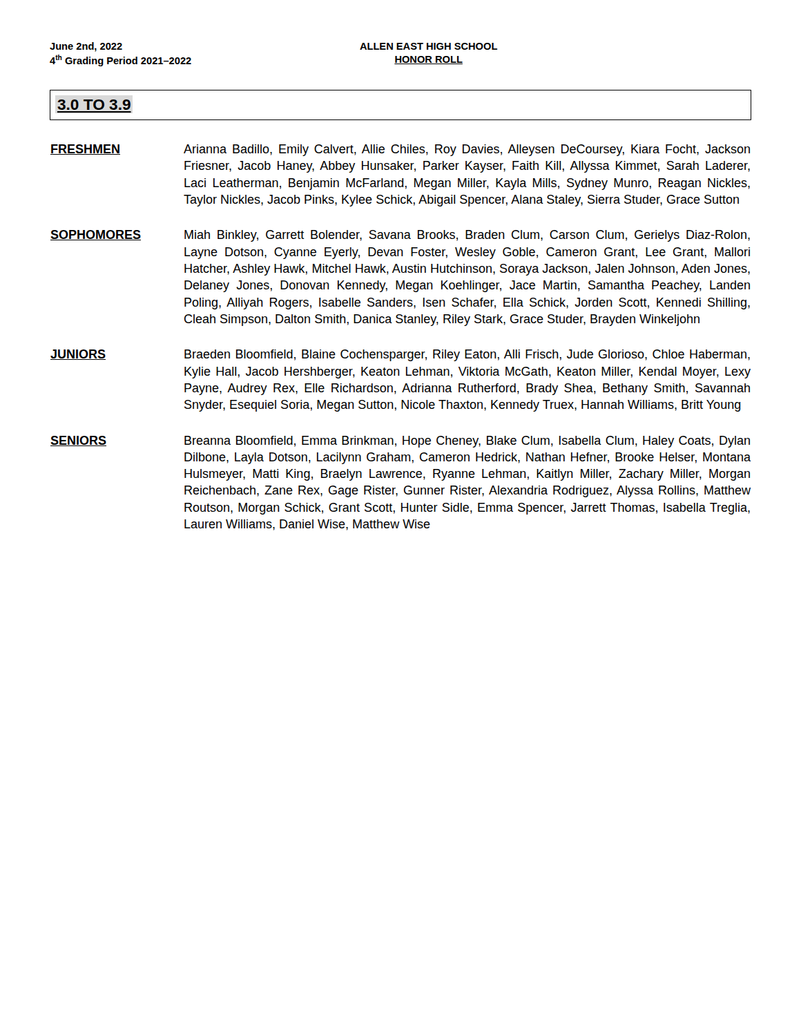June 2nd, 2022
4th Grading Period 2021–2022
ALLEN EAST HIGH SCHOOL HONOR ROLL
3.0 TO 3.9
| FRESHMEN | Arianna Badillo, Emily Calvert, Allie Chiles, Roy Davies, Alleysen DeCoursey, Kiara Focht, Jackson Friesner, Jacob Haney, Abbey Hunsaker, Parker Kayser, Faith Kill, Allyssa Kimmet, Sarah Laderer, Laci Leatherman, Benjamin McFarland, Megan Miller, Kayla Mills, Sydney Munro, Reagan Nickles, Taylor Nickles, Jacob Pinks, Kylee Schick, Abigail Spencer, Alana Staley, Sierra Studer, Grace Sutton |
| SOPHOMORES | Miah Binkley, Garrett Bolender, Savana Brooks, Braden Clum, Carson Clum, Gerielys Diaz-Rolon, Layne Dotson, Cyanne Eyerly, Devan Foster, Wesley Goble, Cameron Grant, Lee Grant, Mallori Hatcher, Ashley Hawk, Mitchel Hawk, Austin Hutchinson, Soraya Jackson, Jalen Johnson, Aden Jones, Delaney Jones, Donovan Kennedy, Megan Koehlinger, Jace Martin, Samantha Peachey, Landen Poling, Alliyah Rogers, Isabelle Sanders, Isen Schafer, Ella Schick, Jorden Scott, Kennedi Shilling, Cleah Simpson, Dalton Smith, Danica Stanley, Riley Stark, Grace Studer, Brayden Winkeljohn |
| JUNIORS | Braeden Bloomfield, Blaine Cochensparger, Riley Eaton, Alli Frisch, Jude Glorioso, Chloe Haberman, Kylie Hall, Jacob Hershberger, Keaton Lehman, Viktoria McGath, Keaton Miller, Kendal Moyer, Lexy Payne, Audrey Rex, Elle Richardson, Adrianna Rutherford, Brady Shea, Bethany Smith, Savannah Snyder, Esequiel Soria, Megan Sutton, Nicole Thaxton, Kennedy Truex, Hannah Williams, Britt Young |
| SENIORS | Breanna Bloomfield, Emma Brinkman, Hope Cheney, Blake Clum, Isabella Clum, Haley Coats, Dylan Dilbone, Layla Dotson, Lacilynn Graham, Cameron Hedrick, Nathan Hefner, Brooke Helser, Montana Hulsmeyer, Matti King, Braelyn Lawrence, Ryanne Lehman, Kaitlyn Miller, Zachary Miller, Morgan Reichenbach, Zane Rex, Gage Rister, Gunner Rister, Alexandria Rodriguez, Alyssa Rollins, Matthew Routson, Morgan Schick, Grant Scott, Hunter Sidle, Emma Spencer, Jarrett Thomas, Isabella Treglia, Lauren Williams, Daniel Wise, Matthew Wise |